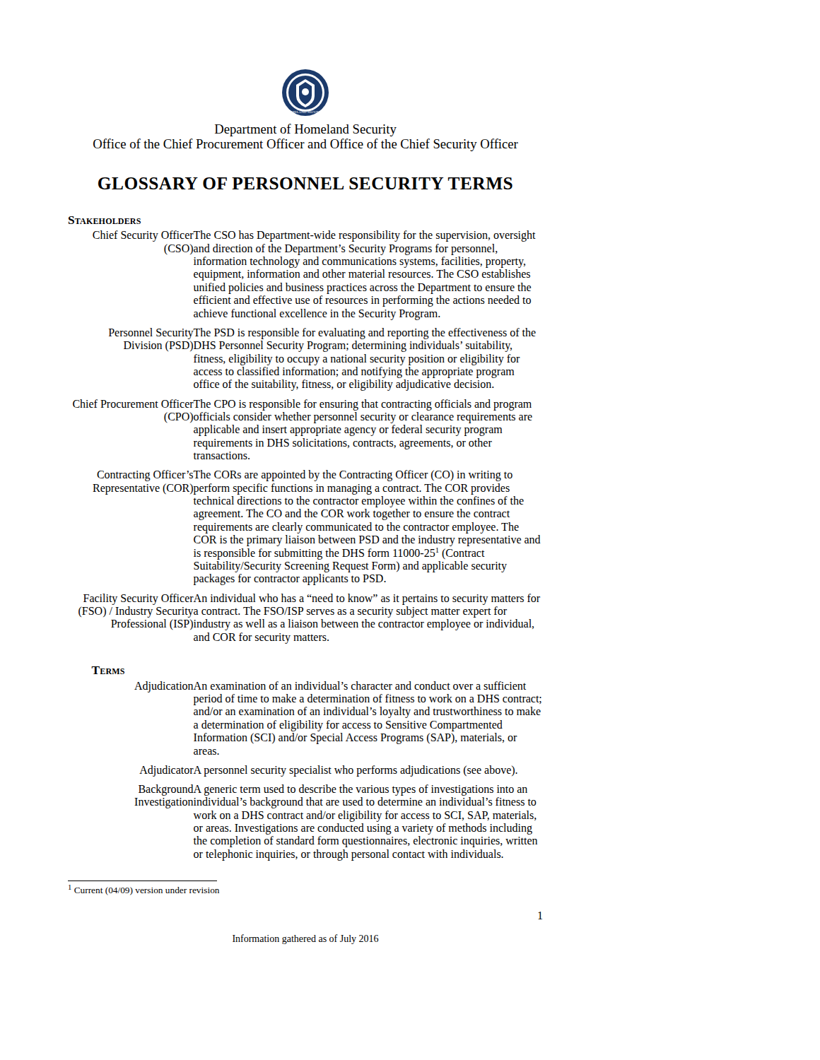HOMELAND SECURITY
Department of Homeland Security
Office of the Chief Procurement Officer and Office of the Chief Security Officer
GLOSSARY OF PERSONNEL SECURITY TERMS
Stakeholders
| Chief Security Officer (CSO) | The CSO has Department-wide responsibility for the supervision, oversight and direction of the Department’s Security Programs for personnel, information technology and communications systems, facilities, property, equipment, information and other material resources. The CSO establishes unified policies and business practices across the Department to ensure the efficient and effective use of resources in performing the actions needed to achieve functional excellence in the Security Program. |
| Personnel Security Division (PSD) | The PSD is responsible for evaluating and reporting the effectiveness of the DHS Personnel Security Program; determining individuals’ suitability, fitness, eligibility to occupy a national security position or eligibility for access to classified information; and notifying the appropriate program office of the suitability, fitness, or eligibility adjudicative decision. |
| Chief Procurement Officer (CPO) | The CPO is responsible for ensuring that contracting officials and program officials consider whether personnel security or clearance requirements are applicable and insert appropriate agency or federal security program requirements in DHS solicitations, contracts, agreements, or other transactions. |
| Contracting Officer’s Representative (COR) | The CORs are appointed by the Contracting Officer (CO) in writing to perform specific functions in managing a contract. The COR provides technical directions to the contractor employee within the confines of the agreement. The CO and the COR work together to ensure the contract requirements are clearly communicated to the contractor employee. The COR is the primary liaison between PSD and the industry representative and is responsible for submitting the DHS form 11000-25 1 (Contract Suitability/Security Screening Request Form) and applicable security packages for contractor applicants to PSD. |
| Facility Security Officer (FSO) / Industry Security Professional (ISP) | An individual who has a “need to know” as it pertains to security matters for a contract. The FSO/ISP serves as a security subject matter expert for industry as well as a liaison between the contractor employee or individual, and COR for security matters. |
Terms
| Adjudication | An examination of an individual’s character and conduct over a sufficient period of time to make a determination of fitness to work on a DHS contract; and/or an examination of an individual’s loyalty and trustworthiness to make a determination of eligibility for access to Sensitive Compartmented Information (SCI) and/or Special Access Programs (SAP), materials, or areas. |
| Adjudicator | A personnel security specialist who performs adjudications (see above). |
| Background Investigation | A generic term used to describe the various types of investigations into an individual’s background that are used to determine an individual’s fitness to work on a DHS contract and/or eligibility for access to SCI, SAP, materials, or areas. Investigations are conducted using a variety of methods including the completion of standard form questionnaires, electronic inquiries, written or telephonic inquiries, or through personal contact with individuals. |
1 Current (04/09) version under revision
1
Information gathered as of July 2016